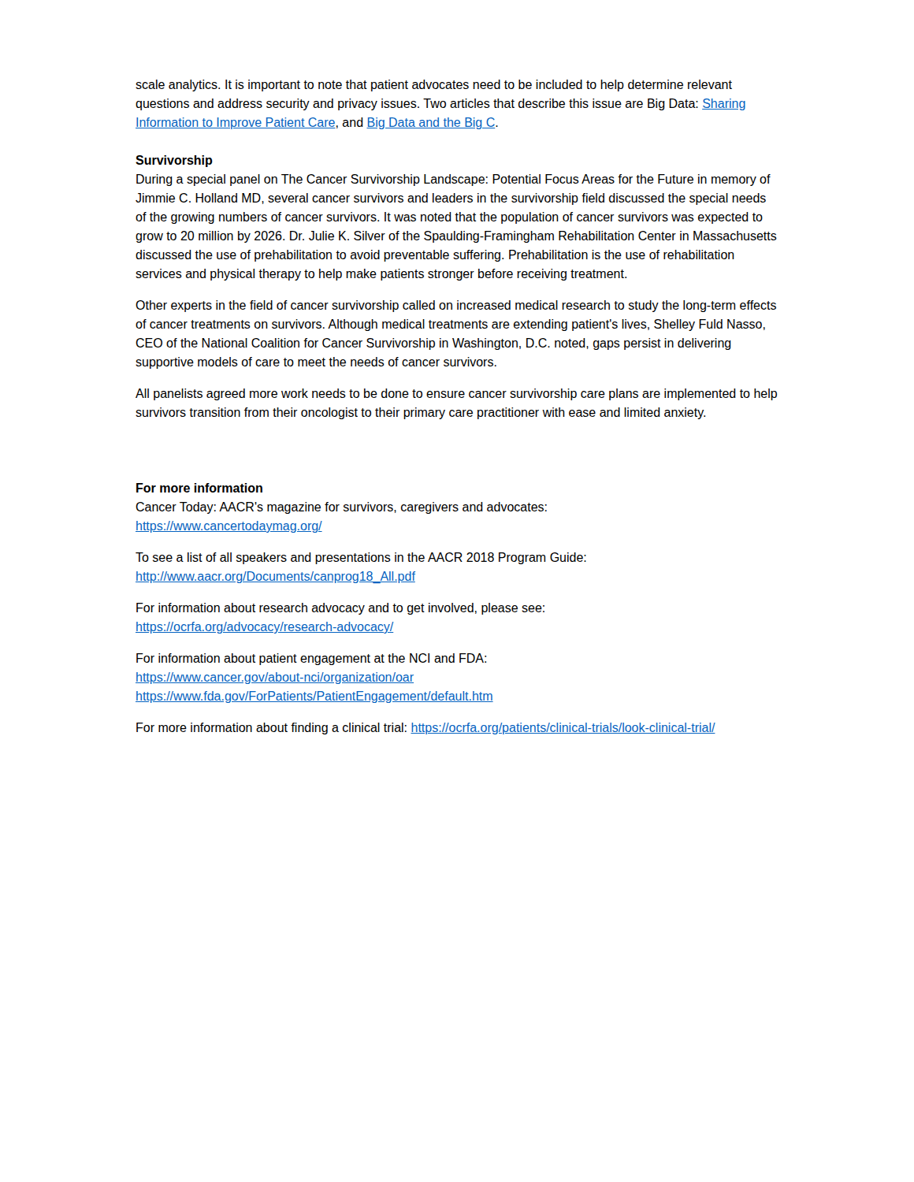scale analytics. It is important to note that patient advocates need to be included to help determine relevant questions and address security and privacy issues. Two articles that describe this issue are Big Data: Sharing Information to Improve Patient Care, and Big Data and the Big C.
Survivorship
During a special panel on The Cancer Survivorship Landscape: Potential Focus Areas for the Future in memory of Jimmie C. Holland MD, several cancer survivors and leaders in the survivorship field discussed the special needs of the growing numbers of cancer survivors. It was noted that the population of cancer survivors was expected to grow to 20 million by 2026. Dr. Julie K. Silver of the Spaulding-Framingham Rehabilitation Center in Massachusetts discussed the use of prehabilitation to avoid preventable suffering. Prehabilitation is the use of rehabilitation services and physical therapy to help make patients stronger before receiving treatment.
Other experts in the field of cancer survivorship called on increased medical research to study the long-term effects of cancer treatments on survivors. Although medical treatments are extending patient's lives, Shelley Fuld Nasso, CEO of the National Coalition for Cancer Survivorship in Washington, D.C. noted, gaps persist in delivering supportive models of care to meet the needs of cancer survivors.
All panelists agreed more work needs to be done to ensure cancer survivorship care plans are implemented to help survivors transition from their oncologist to their primary care practitioner with ease and limited anxiety.
For more information
Cancer Today: AACR's magazine for survivors, caregivers and advocates:
https://www.cancertodaymag.org/
To see a list of all speakers and presentations in the AACR 2018 Program Guide:
http://www.aacr.org/Documents/canprog18_All.pdf
For information about research advocacy and to get involved, please see:
https://ocrfa.org/advocacy/research-advocacy/
For information about patient engagement at the NCI and FDA:
https://www.cancer.gov/about-nci/organization/oar
https://www.fda.gov/ForPatients/PatientEngagement/default.htm
For more information about finding a clinical trial: https://ocrfa.org/patients/clinical-trials/look-clinical-trial/